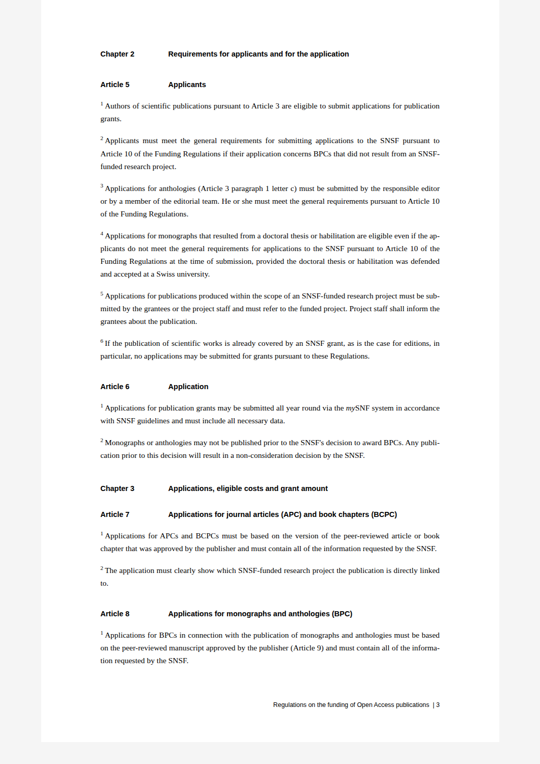Chapter 2 Requirements for applicants and for the application
Article 5 Applicants
1Authors of scientific publications pursuant to Article 3 are eligible to submit applications for publication grants.
2Applicants must meet the general requirements for submitting applications to the SNSF pursuant to Article 10 of the Funding Regulations if their application concerns BPCs that did not result from an SNSF-funded research project.
3Applications for anthologies (Article 3 paragraph 1 letter c) must be submitted by the responsible editor or by a member of the editorial team. He or she must meet the general requirements pursuant to Article 10 of the Funding Regulations.
4Applications for monographs that resulted from a doctoral thesis or habilitation are eligible even if the applicants do not meet the general requirements for applications to the SNSF pursuant to Article 10 of the Funding Regulations at the time of submission, provided the doctoral thesis or habilitation was defended and accepted at a Swiss university.
5Applications for publications produced within the scope of an SNSF-funded research project must be submitted by the grantees or the project staff and must refer to the funded project. Project staff shall inform the grantees about the publication.
6If the publication of scientific works is already covered by an SNSF grant, as is the case for editions, in particular, no applications may be submitted for grants pursuant to these Regulations.
Article 6 Application
1Applications for publication grants may be submitted all year round via the my SNF system in accordance with SNSF guidelines and must include all necessary data.
2Monographs or anthologies may not be published prior to the SNSF's decision to award BPCs. Any publication prior to this decision will result in a non-consideration decision by the SNSF.
Chapter 3 Applications, eligible costs and grant amount
Article 7 Applications for journal articles (APC) and book chapters (BCPC)
1Applications for APCs and BCPCs must be based on the version of the peer-reviewed article or book chapter that was approved by the publisher and must contain all of the information requested by the SNSF.
2The application must clearly show which SNSF-funded research project the publication is directly linked to.
Article 8 Applications for monographs and anthologies (BPC)
1Applications for BPCs in connection with the publication of monographs and anthologies must be based on the peer-reviewed manuscript approved by the publisher (Article 9) and must contain all of the information requested by the SNSF.
Regulations on the funding of Open Access publications | 3